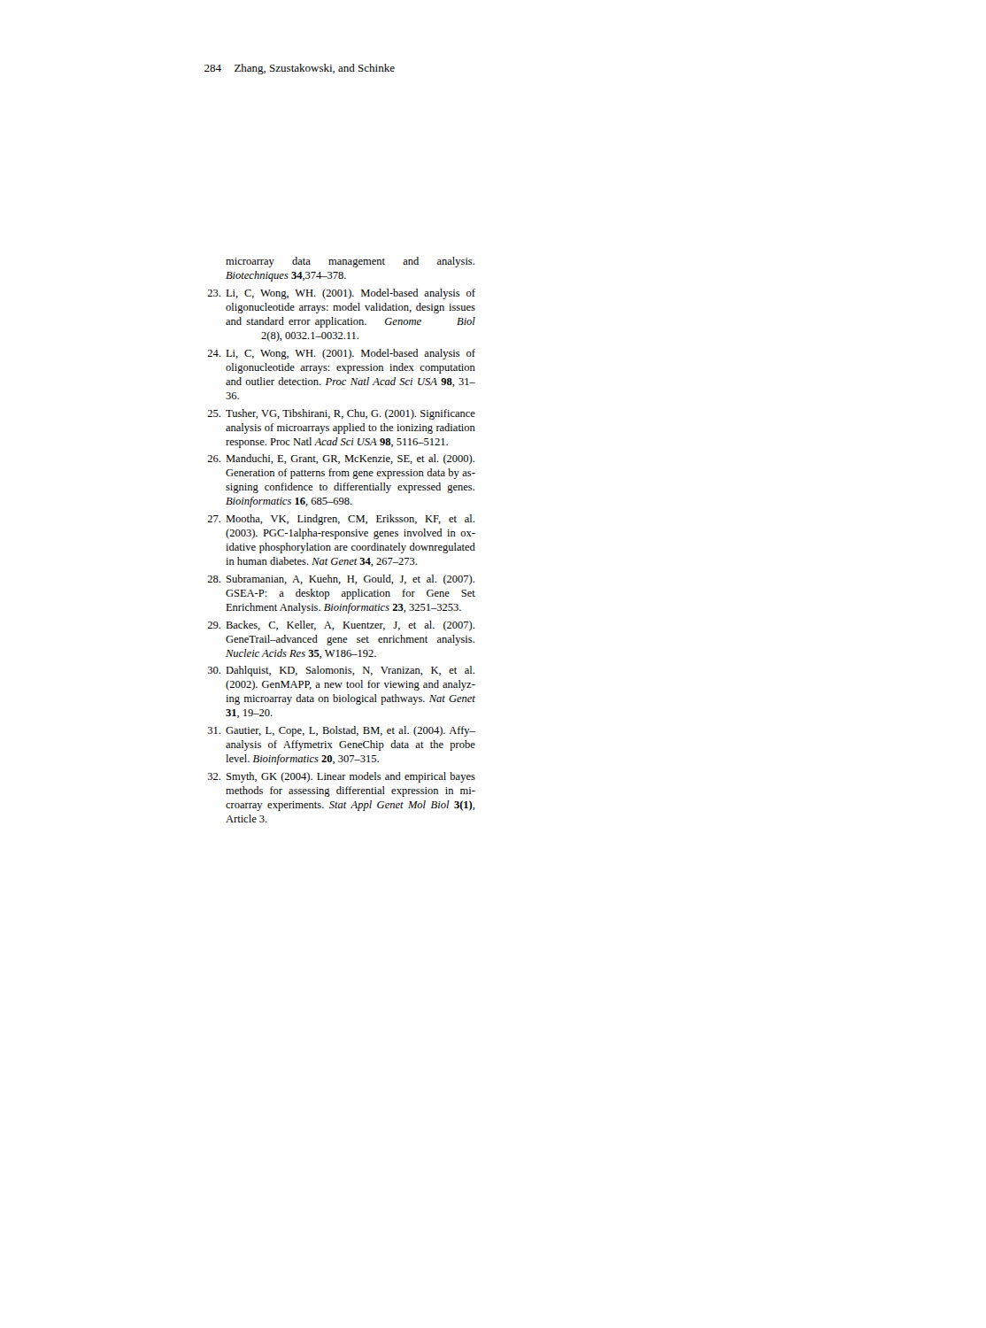284 Zhang, Szustakowski, and Schinke
microarray data management and analysis. Biotechniques 34,374–378.
23. Li, C, Wong, WH. (2001). Model-based analysis of oligonucleotide arrays: model validation, design issues and standard error application. Genome Biol 2(8), 0032.1–0032.11.
24. Li, C, Wong, WH. (2001). Model-based analysis of oligonucleotide arrays: expression index computation and outlier detection. Proc Natl Acad Sci USA 98, 31–36.
25. Tusher, VG, Tibshirani, R, Chu, G. (2001). Significance analysis of microarrays applied to the ionizing radiation response. Proc Natl Acad Sci USA 98, 5116–5121.
26. Manduchi, E, Grant, GR, McKenzie, SE, et al. (2000). Generation of patterns from gene expression data by assigning confidence to differentially expressed genes. Bioinformatics 16, 685–698.
27. Mootha, VK, Lindgren, CM, Eriksson, KF, et al. (2003). PGC-1alpha-responsive genes involved in oxidative phosphorylation are coordinately downregulated in human diabetes. Nat Genet 34, 267–273.
28. Subramanian, A, Kuehn, H, Gould, J, et al. (2007). GSEA-P: a desktop application for Gene Set Enrichment Analysis. Bioinformatics 23, 3251–3253.
29. Backes, C, Keller, A, Kuentzer, J, et al. (2007). GeneTrail–advanced gene set enrichment analysis. Nucleic Acids Res 35, W186–192.
30. Dahlquist, KD, Salomonis, N, Vranizan, K, et al. (2002). GenMAPP, a new tool for viewing and analyzing microarray data on biological pathways. Nat Genet 31, 19–20.
31. Gautier, L, Cope, L, Bolstad, BM, et al. (2004). Affy–analysis of Affymetrix GeneChip data at the probe level. Bioinformatics 20, 307–315.
32. Smyth, GK (2004). Linear models and empirical bayes methods for assessing differential expression in microarray experiments. Stat Appl Genet Mol Biol 3(1), Article 3.